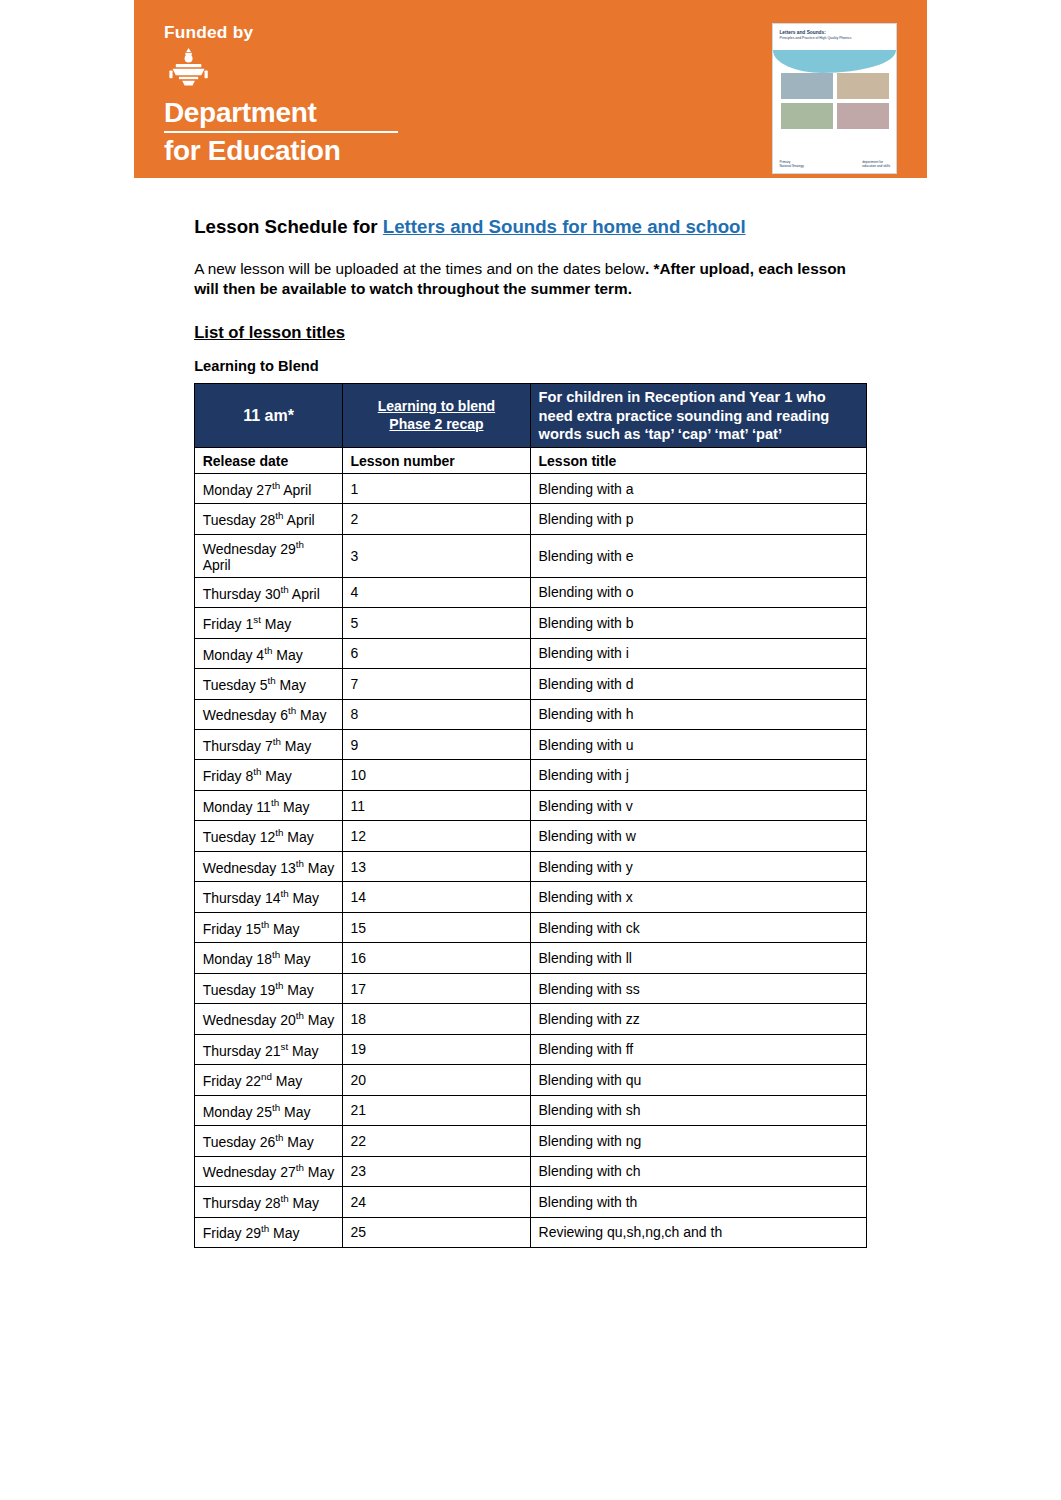Funded by
Department
for Education
Letters and Sounds:
Principles and Practice of High Quality Phonics
Primary
National Strategy department for
education and skills
Lesson Schedule for Letters and Sounds for home and school
A new lesson will be uploaded at the times and on the dates below. *After upload, each lesson will then be available to watch throughout the summer term.
List of lesson titles
Learning to Blend
| 11 am* | Learning to blend Phase 2 recap | For children in Reception and Year 1 who need extra practice sounding and reading words such as ‘tap’ ‘cap’ ‘mat’ ‘pat’ |
| --- | --- | --- |
| Release date | Lesson number | Lesson title |
| Monday 27 th April | 1 | Blending with a |
| Tuesday 28 th April | 2 | Blending with p |
| Wednesday 29 th April | 3 | Blending with e |
| Thursday 30 th April | 4 | Blending with o |
| Friday 1 st May | 5 | Blending with b |
| Monday 4 th May | 6 | Blending with i |
| Tuesday 5 th May | 7 | Blending with d |
| Wednesday 6 th May | 8 | Blending with h |
| Thursday 7 th May | 9 | Blending with u |
| Friday 8 th May | 10 | Blending with j |
| Monday 11 th May | 11 | Blending with v |
| Tuesday 12 th May | 12 | Blending with w |
| Wednesday 13 th May | 13 | Blending with y |
| Thursday 14 th May | 14 | Blending with x |
| Friday 15 th May | 15 | Blending with ck |
| Monday 18 th May | 16 | Blending with ll |
| Tuesday 19 th May | 17 | Blending with ss |
| Wednesday 20 th May | 18 | Blending with zz |
| Thursday 21 st May | 19 | Blending with ff |
| Friday 22 nd May | 20 | Blending with qu |
| Monday 25 th May | 21 | Blending with sh |
| Tuesday 26 th May | 22 | Blending with ng |
| Wednesday 27 th May | 23 | Blending with ch |
| Thursday 28 th May | 24 | Blending with th |
| Friday 29 th May | 25 | Reviewing qu,sh,ng,ch and th |